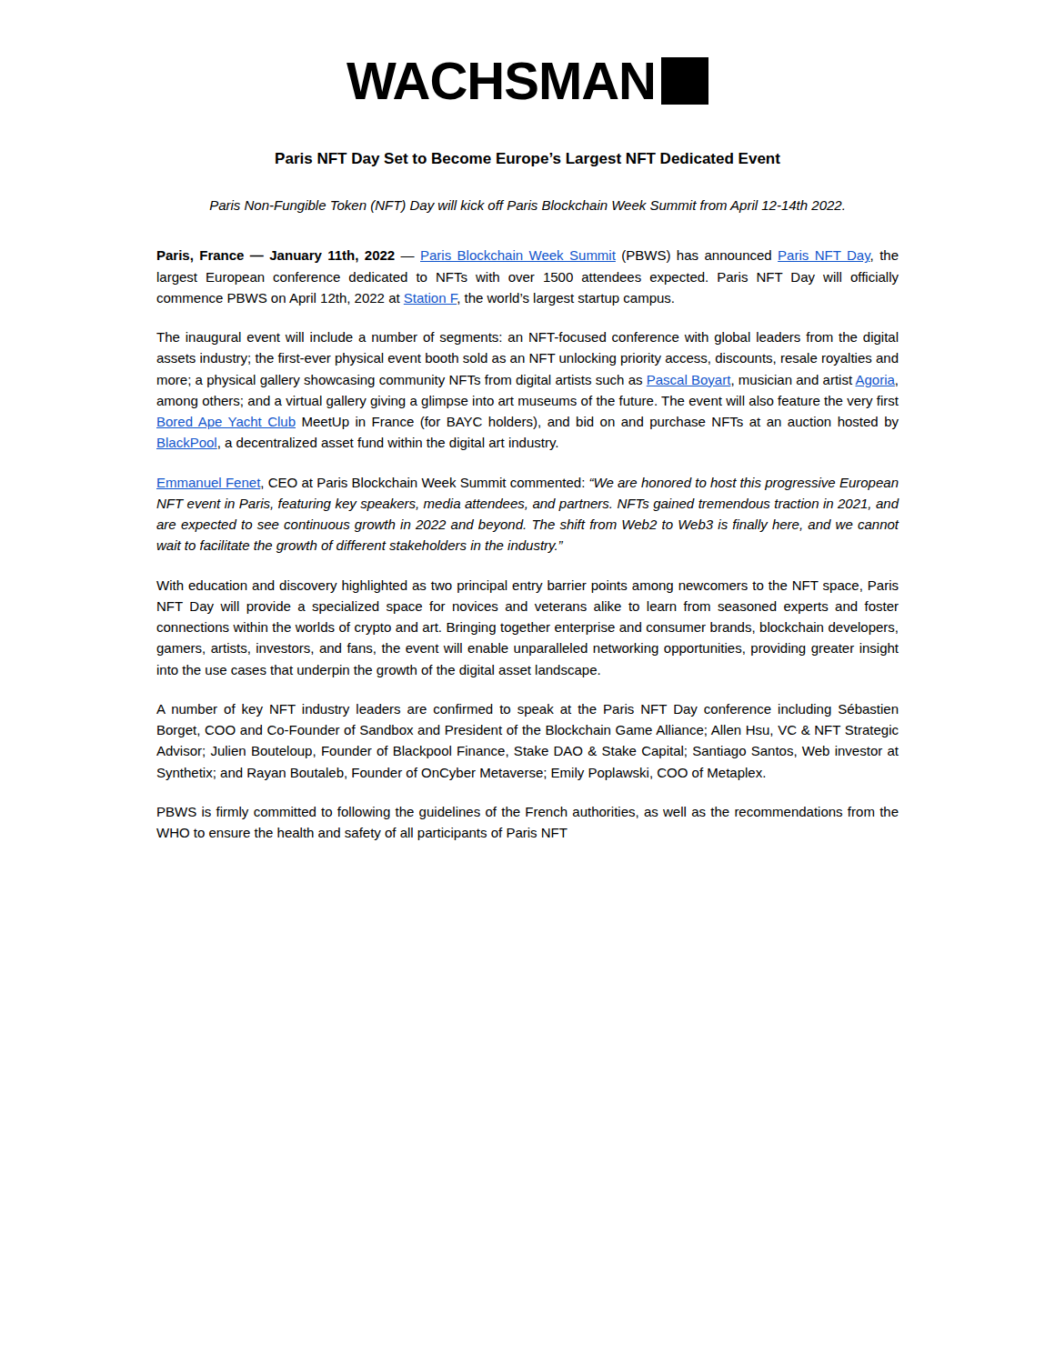WACHSMAN
Paris NFT Day Set to Become Europe’s Largest NFT Dedicated Event
Paris Non-Fungible Token (NFT) Day will kick off Paris Blockchain Week Summit from April 12-14th 2022.
Paris, France — January 11th, 2022 — Paris Blockchain Week Summit (PBWS) has announced Paris NFT Day, the largest European conference dedicated to NFTs with over 1500 attendees expected. Paris NFT Day will officially commence PBWS on April 12th, 2022 at Station F, the world’s largest startup campus.
The inaugural event will include a number of segments: an NFT-focused conference with global leaders from the digital assets industry; the first-ever physical event booth sold as an NFT unlocking priority access, discounts, resale royalties and more; a physical gallery showcasing community NFTs from digital artists such as Pascal Boyart, musician and artist Agoria, among others; and a virtual gallery giving a glimpse into art museums of the future. The event will also feature the very first Bored Ape Yacht Club MeetUp in France (for BAYC holders), and bid on and purchase NFTs at an auction hosted by BlackPool, a decentralized asset fund within the digital art industry.
Emmanuel Fenet, CEO at Paris Blockchain Week Summit commented: “We are honored to host this progressive European NFT event in Paris, featuring key speakers, media attendees, and partners. NFTs gained tremendous traction in 2021, and are expected to see continuous growth in 2022 and beyond. The shift from Web2 to Web3 is finally here, and we cannot wait to facilitate the growth of different stakeholders in the industry.”
With education and discovery highlighted as two principal entry barrier points among newcomers to the NFT space, Paris NFT Day will provide a specialized space for novices and veterans alike to learn from seasoned experts and foster connections within the worlds of crypto and art. Bringing together enterprise and consumer brands, blockchain developers, gamers, artists, investors, and fans, the event will enable unparalleled networking opportunities, providing greater insight into the use cases that underpin the growth of the digital asset landscape.
A number of key NFT industry leaders are confirmed to speak at the Paris NFT Day conference including Sébastien Borget, COO and Co-Founder of Sandbox and President of the Blockchain Game Alliance; Allen Hsu, VC & NFT Strategic Advisor; Julien Bouteloup, Founder of Blackpool Finance, Stake DAO & Stake Capital; Santiago Santos, Web investor at Synthetix; and Rayan Boutaleb, Founder of OnCyber Metaverse; Emily Poplawski, COO of Metaplex.
PBWS is firmly committed to following the guidelines of the French authorities, as well as the recommendations from the WHO to ensure the health and safety of all participants of Paris NFT